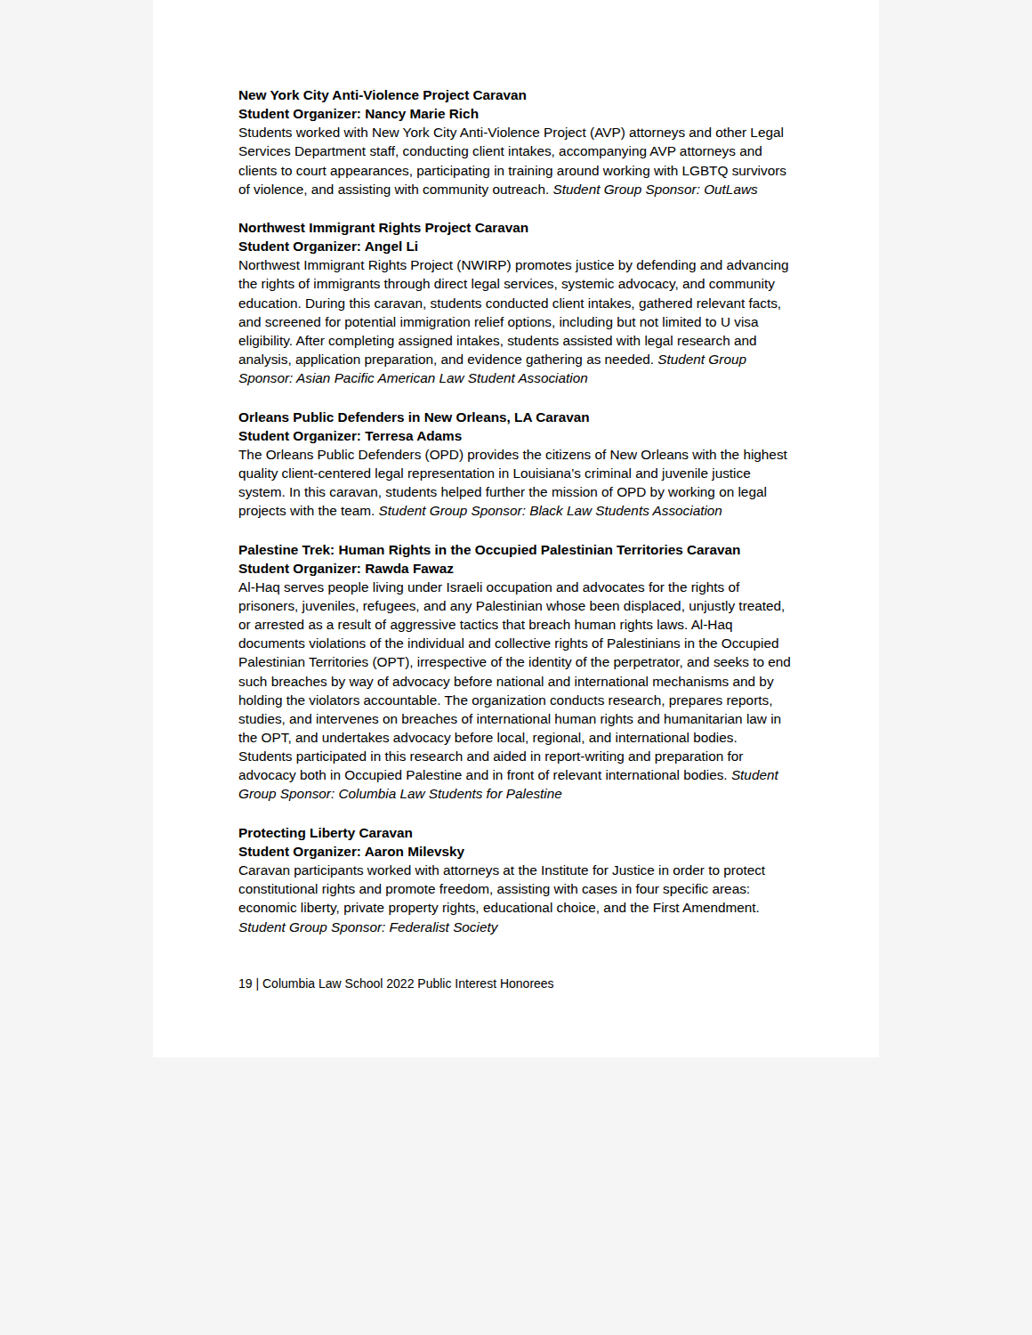New York City Anti-Violence Project Caravan
Student Organizer: Nancy Marie Rich
Students worked with New York City Anti-Violence Project (AVP) attorneys and other Legal Services Department staff, conducting client intakes, accompanying AVP attorneys and clients to court appearances, participating in training around working with LGBTQ survivors of violence, and assisting with community outreach. Student Group Sponsor: OutLaws
Northwest Immigrant Rights Project Caravan
Student Organizer: Angel Li
Northwest Immigrant Rights Project (NWIRP) promotes justice by defending and advancing the rights of immigrants through direct legal services, systemic advocacy, and community education. During this caravan, students conducted client intakes, gathered relevant facts, and screened for potential immigration relief options, including but not limited to U visa eligibility. After completing assigned intakes, students assisted with legal research and analysis, application preparation, and evidence gathering as needed. Student Group Sponsor: Asian Pacific American Law Student Association
Orleans Public Defenders in New Orleans, LA Caravan
Student Organizer: Terresa Adams
The Orleans Public Defenders (OPD) provides the citizens of New Orleans with the highest quality client-centered legal representation in Louisiana’s criminal and juvenile justice system. In this caravan, students helped further the mission of OPD by working on legal projects with the team. Student Group Sponsor: Black Law Students Association
Palestine Trek: Human Rights in the Occupied Palestinian Territories Caravan
Student Organizer: Rawda Fawaz
Al-Haq serves people living under Israeli occupation and advocates for the rights of prisoners, juveniles, refugees, and any Palestinian whose been displaced, unjustly treated, or arrested as a result of aggressive tactics that breach human rights laws. Al-Haq documents violations of the individual and collective rights of Palestinians in the Occupied Palestinian Territories (OPT), irrespective of the identity of the perpetrator, and seeks to end such breaches by way of advocacy before national and international mechanisms and by holding the violators accountable. The organization conducts research, prepares reports, studies, and intervenes on breaches of international human rights and humanitarian law in the OPT, and undertakes advocacy before local, regional, and international bodies. Students participated in this research and aided in report-writing and preparation for advocacy both in Occupied Palestine and in front of relevant international bodies. Student Group Sponsor: Columbia Law Students for Palestine
Protecting Liberty Caravan
Student Organizer: Aaron Milevsky
Caravan participants worked with attorneys at the Institute for Justice in order to protect constitutional rights and promote freedom, assisting with cases in four specific areas: economic liberty, private property rights, educational choice, and the First Amendment. Student Group Sponsor: Federalist Society
19 | Columbia Law School 2022 Public Interest Honorees